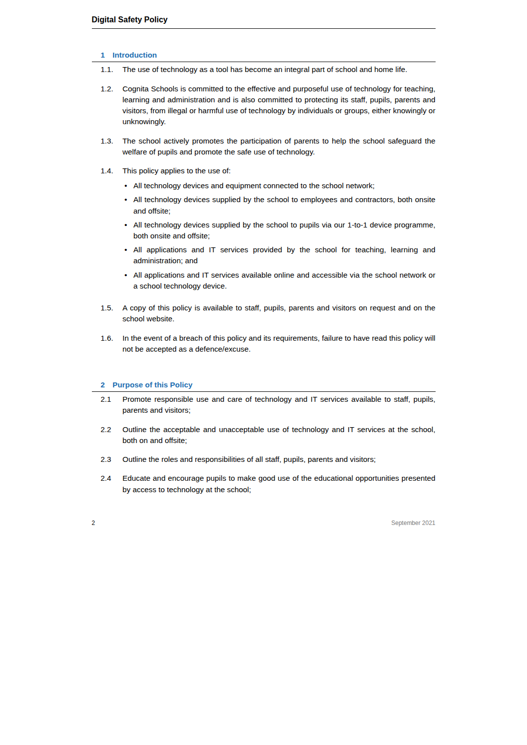Digital Safety Policy
1
Introduction
1.1.
The use of technology as a tool has become an integral part of school and home life.
1.2.
Cognita Schools is committed to the effective and purposeful use of technology for teaching, learning and administration and is also committed to protecting its staff, pupils, parents and visitors, from illegal or harmful use of technology by individuals or groups, either knowingly or unknowingly.
1.3.
The school actively promotes the participation of parents to help the school safeguard the welfare of pupils and promote the safe use of technology.
1.4.
This policy applies to the use of:
All technology devices and equipment connected to the school network;
All technology devices supplied by the school to employees and contractors, both onsite and offsite;
All technology devices supplied by the school to pupils via our 1-to-1 device programme, both onsite and offsite;
All applications and IT services provided by the school for teaching, learning and administration; and
All applications and IT services available online and accessible via the school network or a school technology device.
1.5.
A copy of this policy is available to staff, pupils, parents and visitors on request and on the school website.
1.6.
In the event of a breach of this policy and its requirements, failure to have read this policy will not be accepted as a defence/excuse.
2
Purpose of this Policy
2.1
Promote responsible use and care of technology and IT services available to staff, pupils, parents and visitors;
2.2
Outline the acceptable and unacceptable use of technology and IT services at the school, both on and offsite;
2.3
Outline the roles and responsibilities of all staff, pupils, parents and visitors;
2.4
Educate and encourage pupils to make good use of the educational opportunities presented by access to technology at the school;
2 September 2021